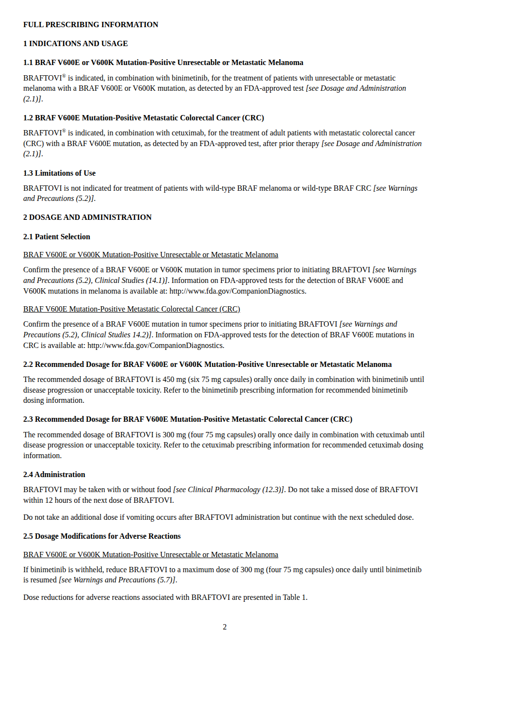FULL PRESCRIBING INFORMATION
1 INDICATIONS AND USAGE
1.1 BRAF V600E or V600K Mutation-Positive Unresectable or Metastatic Melanoma
BRAFTOVI® is indicated, in combination with binimetinib, for the treatment of patients with unresectable or metastatic melanoma with a BRAF V600E or V600K mutation, as detected by an FDA-approved test [see Dosage and Administration (2.1)].
1.2 BRAF V600E Mutation-Positive Metastatic Colorectal Cancer (CRC)
BRAFTOVI® is indicated, in combination with cetuximab, for the treatment of adult patients with metastatic colorectal cancer (CRC) with a BRAF V600E mutation, as detected by an FDA-approved test, after prior therapy [see Dosage and Administration (2.1)].
1.3 Limitations of Use
BRAFTOVI is not indicated for treatment of patients with wild-type BRAF melanoma or wild-type BRAF CRC [see Warnings and Precautions (5.2)].
2 DOSAGE AND ADMINISTRATION
2.1 Patient Selection
BRAF V600E or V600K Mutation-Positive Unresectable or Metastatic Melanoma
Confirm the presence of a BRAF V600E or V600K mutation in tumor specimens prior to initiating BRAFTOVI [see Warnings and Precautions (5.2), Clinical Studies (14.1)]. Information on FDA-approved tests for the detection of BRAF V600E and V600K mutations in melanoma is available at: http://www.fda.gov/CompanionDiagnostics.
BRAF V600E Mutation-Positive Metastatic Colorectal Cancer (CRC)
Confirm the presence of a BRAF V600E mutation in tumor specimens prior to initiating BRAFTOVI [see Warnings and Precautions (5.2), Clinical Studies 14.2)]. Information on FDA-approved tests for the detection of BRAF V600E mutations in CRC is available at: http://www.fda.gov/CompanionDiagnostics.
2.2 Recommended Dosage for BRAF V600E or V600K Mutation-Positive Unresectable or Metastatic Melanoma
The recommended dosage of BRAFTOVI is 450 mg (six 75 mg capsules) orally once daily in combination with binimetinib until disease progression or unacceptable toxicity. Refer to the binimetinib prescribing information for recommended binimetinib dosing information.
2.3 Recommended Dosage for BRAF V600E Mutation-Positive Metastatic Colorectal Cancer (CRC)
The recommended dosage of BRAFTOVI is 300 mg (four 75 mg capsules) orally once daily in combination with cetuximab until disease progression or unacceptable toxicity. Refer to the cetuximab prescribing information for recommended cetuximab dosing information.
2.4 Administration
BRAFTOVI may be taken with or without food [see Clinical Pharmacology (12.3)]. Do not take a missed dose of BRAFTOVI within 12 hours of the next dose of BRAFTOVI.
Do not take an additional dose if vomiting occurs after BRAFTOVI administration but continue with the next scheduled dose.
2.5 Dosage Modifications for Adverse Reactions
BRAF V600E or V600K Mutation-Positive Unresectable or Metastatic Melanoma
If binimetinib is withheld, reduce BRAFTOVI to a maximum dose of 300 mg (four 75 mg capsules) once daily until binimetinib is resumed [see Warnings and Precautions (5.7)].
Dose reductions for adverse reactions associated with BRAFTOVI are presented in Table 1.
2